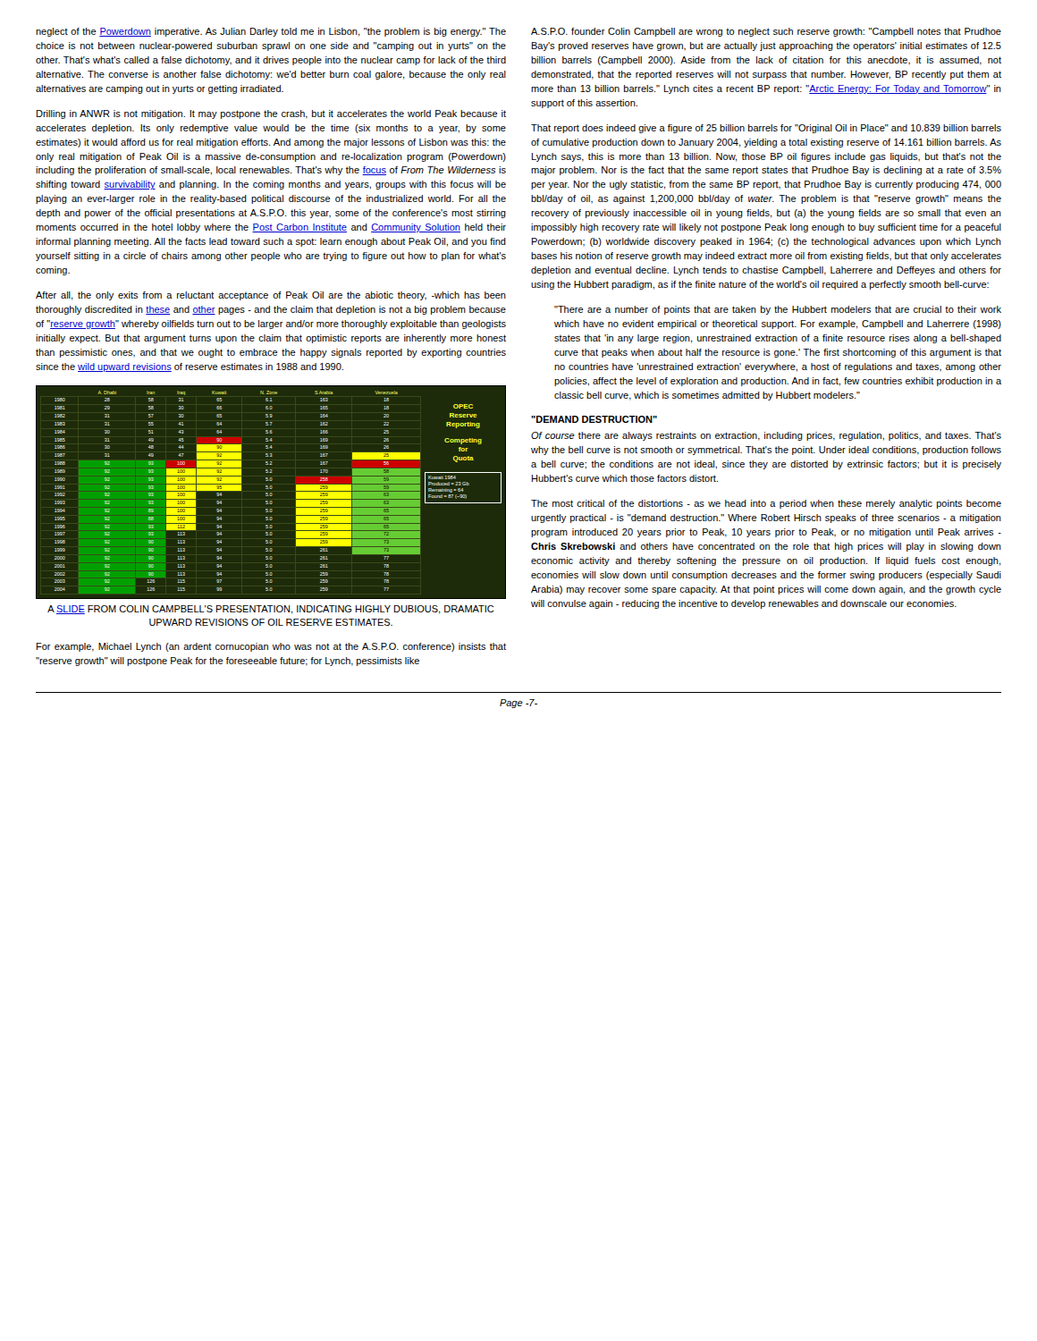neglect of the Powerdown imperative. As Julian Darley told me in Lisbon, "the problem is big energy." The choice is not between nuclear-powered suburban sprawl on one side and "camping out in yurts" on the other. That's what's called a false dichotomy, and it drives people into the nuclear camp for lack of the third alternative. The converse is another false dichotomy: we'd better burn coal galore, because the only real alternatives are camping out in yurts or getting irradiated.
Drilling in ANWR is not mitigation. It may postpone the crash, but it accelerates the world Peak because it accelerates depletion. Its only redemptive value would be the time (six months to a year, by some estimates) it would afford us for real mitigation efforts. And among the major lessons of Lisbon was this: the only real mitigation of Peak Oil is a massive de-consumption and re-localization program (Powerdown) including the proliferation of small-scale, local renewables. That's why the focus of From The Wilderness is shifting toward survivability and planning. In the coming months and years, groups with this focus will be playing an ever-larger role in the reality-based political discourse of the industrialized world. For all the depth and power of the official presentations at A.S.P.O. this year, some of the conference's most stirring moments occurred in the hotel lobby where the Post Carbon Institute and Community Solution held their informal planning meeting. All the facts lead toward such a spot: learn enough about Peak Oil, and you find yourself sitting in a circle of chairs among other people who are trying to figure out how to plan for what's coming.
After all, the only exits from a reluctant acceptance of Peak Oil are the abiotic theory, -which has been thoroughly discredited in these and other pages - and the claim that depletion is not a big problem because of "reserve growth" whereby oilfields turn out to be larger and/or more thoroughly exploitable than geologists initially expect. But that argument turns upon the claim that optimistic reports are inherently more honest than pessimistic ones, and that we ought to embrace the happy signals reported by exporting countries since the wild upward revisions of reserve estimates in 1988 and 1990.
| | A. Dhabi | Iran | Iraq | Kuwait | N. Zone | S Arabia | Venezuela |
| --- | --- | --- | --- | --- | --- | --- | --- |
| 1980 | 28 | 58 | 31 | 65 | 6.1 | 163 | 18 |
| 1981 | 29 | 58 | 30 | 66 | 6.0 | 165 | 18 |
| 1982 | 31 | 57 | 30 | 65 | 5.9 | 164 | 20 |
| 1983 | 31 | 55 | 41 | 64 | 5.7 | 162 | 22 |
| 1984 | 30 | 51 | 43 | 64 | 5.6 | 166 | 25 |
| 1985 | 31 | 49 | 45 | 90 | 5.4 | 169 | 26 |
| 1986 | 30 | 48 | 44 | 90 | 5.4 | 169 | 26 |
| 1987 | 31 | 49 | 47 | 92 | 5.3 | 167 | 25 |
| 1988 | 92 | 93 | 100 | 92 | 5.2 | 167 | 56 |
| 1989 | 92 | 93 | 100 | 92 | 5.2 | 170 | 58 |
| 1990 | 92 | 93 | 100 | 92 | 5.0 | 258 | 59 |
| 1991 | 92 | 93 | 100 | 95 | 5.0 | 259 | 59 |
| 1992 | 92 | 93 | 100 | 94 | 5.0 | 259 | 63 |
| 1993 | 92 | 93 | 100 | 94 | 5.0 | 259 | 63 |
| 1994 | 92 | 89 | 100 | 94 | 5.0 | 259 | 65 |
| 1995 | 92 | 88 | 100 | 94 | 5.0 | 259 | 65 |
| 1996 | 92 | 93 | 112 | 94 | 5.0 | 259 | 65 |
| 1997 | 92 | 93 | 113 | 94 | 5.0 | 259 | 72 |
| 1998 | 92 | 90 | 113 | 94 | 5.0 | 259 | 73 |
| 1999 | 92 | 90 | 113 | 94 | 5.0 | 261 | 73 |
| 2000 | 92 | 90 | 113 | 94 | 5.0 | 261 | 77 |
| 2001 | 92 | 90 | 113 | 94 | 5.0 | 261 | 78 |
| 2002 | 92 | 90 | 113 | 94 | 5.0 | 259 | 78 |
| 2003 | 92 | 126 | 115 | 97 | 5.0 | 259 | 78 |
| 2004 | 92 | 126 | 115 | 99 | 5.0 | 259 | 77 |
OPEC
Reserve
Reporting
Competing
for
Quota
Kuwait 1984
Produced = 23 Gb
Remaining = 64
Found = 87 (~90)
A SLIDE FROM COLIN CAMPBELL'S PRESENTATION, INDICATING HIGHLY DUBIOUS, DRAMATIC UPWARD REVISIONS OF OIL RESERVE ESTIMATES.
For example, Michael Lynch (an ardent cornucopian who was not at the A.S.P.O. conference) insists that "reserve growth" will postpone Peak for the foreseeable future; for Lynch, pessimists like
A.S.P.O. founder Colin Campbell are wrong to neglect such reserve growth: "Campbell notes that Prudhoe Bay's proved reserves have grown, but are actually just approaching the operators' initial estimates of 12.5 billion barrels (Campbell 2000). Aside from the lack of citation for this anecdote, it is assumed, not demonstrated, that the reported reserves will not surpass that number. However, BP recently put them at more than 13 billion barrels." Lynch cites a recent BP report: "Arctic Energy: For Today and Tomorrow" in support of this assertion.
That report does indeed give a figure of 25 billion barrels for "Original Oil in Place" and 10.839 billion barrels of cumulative production down to January 2004, yielding a total existing reserve of 14.161 billion barrels. As Lynch says, this is more than 13 billion. Now, those BP oil figures include gas liquids, but that's not the major problem. Nor is the fact that the same report states that Prudhoe Bay is declining at a rate of 3.5% per year. Nor the ugly statistic, from the same BP report, that Prudhoe Bay is currently producing 474, 000 bbl/day of oil, as against 1,200,000 bbl/day of water. The problem is that "reserve growth" means the recovery of previously inaccessible oil in young fields, but (a) the young fields are so small that even an impossibly high recovery rate will likely not postpone Peak long enough to buy sufficient time for a peaceful Powerdown; (b) worldwide discovery peaked in 1964; (c) the technological advances upon which Lynch bases his notion of reserve growth may indeed extract more oil from existing fields, but that only accelerates depletion and eventual decline. Lynch tends to chastise Campbell, Laherrere and Deffeyes and others for using the Hubbert paradigm, as if the finite nature of the world's oil required a perfectly smooth bell-curve:
"There are a number of points that are taken by the Hubbert modelers that are crucial to their work which have no evident empirical or theoretical support. For example, Campbell and Laherrere (1998) states that 'in any large region, unrestrained extraction of a finite resource rises along a bell-shaped curve that peaks when about half the resource is gone.' The first shortcoming of this argument is that no countries have 'unrestrained extraction' everywhere, a host of regulations and taxes, among other policies, affect the level of exploration and production. And in fact, few countries exhibit production in a classic bell curve, which is sometimes admitted by Hubbert modelers."
"DEMAND DESTRUCTION"
Of course there are always restraints on extraction, including prices, regulation, politics, and taxes. That's why the bell curve is not smooth or symmetrical. That's the point. Under ideal conditions, production follows a bell curve; the conditions are not ideal, since they are distorted by extrinsic factors; but it is precisely Hubbert's curve which those factors distort.
The most critical of the distortions - as we head into a period when these merely analytic points become urgently practical - is "demand destruction." Where Robert Hirsch speaks of three scenarios - a mitigation program introduced 20 years prior to Peak, 10 years prior to Peak, or no mitigation until Peak arrives - Chris Skrebowski and others have concentrated on the role that high prices will play in slowing down economic activity and thereby softening the pressure on oil production. If liquid fuels cost enough, economies will slow down until consumption decreases and the former swing producers (especially Saudi Arabia) may recover some spare capacity. At that point prices will come down again, and the growth cycle will convulse again - reducing the incentive to develop renewables and downscale our economies.
Page -7-